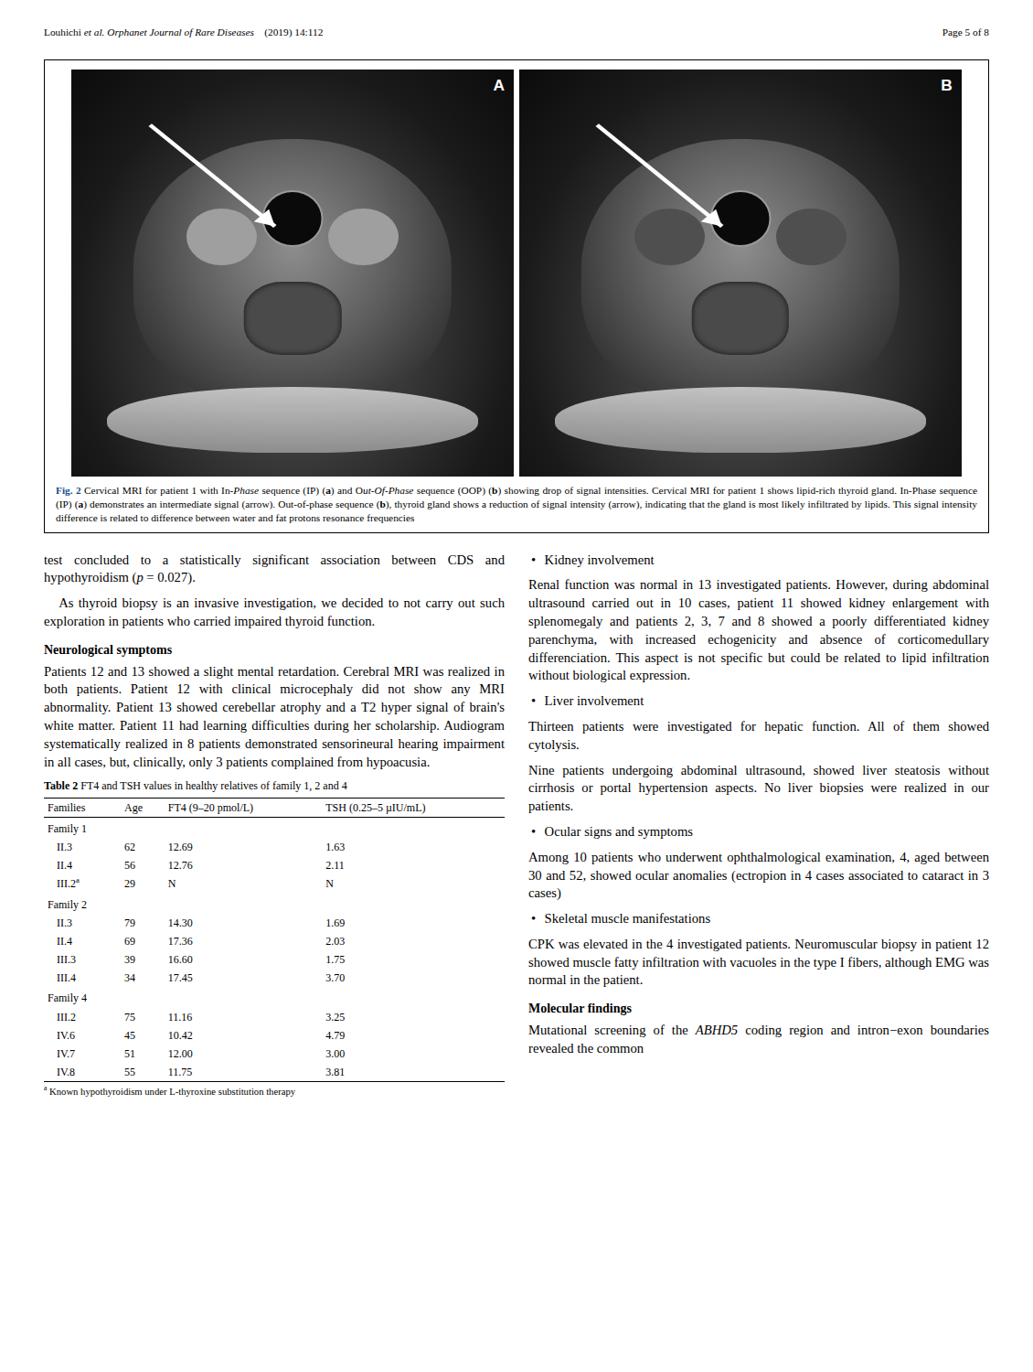Louhichi et al. Orphanet Journal of Rare Diseases (2019) 14:112
Page 5 of 8
A
B
Fig. 2 Cervical MRI for patient 1 with In-Phase sequence (IP) (a) and Out-Of-Phase sequence (OOP) (b) showing drop of signal intensities. Cervical MRI for patient 1 shows lipid-rich thyroid gland. In-Phase sequence (IP) (a) demonstrates an intermediate signal (arrow). Out-of-phase sequence (b), thyroid gland shows a reduction of signal intensity (arrow), indicating that the gland is most likely infiltrated by lipids. This signal intensity difference is related to difference between water and fat protons resonance frequencies
test concluded to a statistically significant association between CDS and hypothyroidism (p = 0.027).
As thyroid biopsy is an invasive investigation, we decided to not carry out such exploration in patients who carried impaired thyroid function.
Neurological symptoms
Patients 12 and 13 showed a slight mental retardation. Cerebral MRI was realized in both patients. Patient 12 with clinical microcephaly did not show any MRI abnormality. Patient 13 showed cerebellar atrophy and a T2 hyper signal of brain's white matter. Patient 11 had learning difficulties during her scholarship. Audiogram systematically realized in 8 patients demonstrated sensorineural hearing impairment in all cases, but, clinically, only 3 patients complained from hypoacusia.
Table 2 FT4 and TSH values in healthy relatives of family 1, 2 and 4
| Families | Age | FT4 (9–20 pmol/L) | TSH (0.25–5 µIU/mL) |
| --- | --- | --- | --- |
| Family 1 |
| II.3 | 62 | 12.69 | 1.63 |
| II.4 | 56 | 12.76 | 2.11 |
| III.2 a | 29 | N | N |
| Family 2 |
| II.3 | 79 | 14.30 | 1.69 |
| II.4 | 69 | 17.36 | 2.03 |
| III.3 | 39 | 16.60 | 1.75 |
| III.4 | 34 | 17.45 | 3.70 |
| Family 4 |
| III.2 | 75 | 11.16 | 3.25 |
| IV.6 | 45 | 10.42 | 4.79 |
| IV.7 | 51 | 12.00 | 3.00 |
| IV.8 | 55 | 11.75 | 3.81 |
a Known hypothyroidism under L-thyroxine substitution therapy
Kidney involvement
Renal function was normal in 13 investigated patients. However, during abdominal ultrasound carried out in 10 cases, patient 11 showed kidney enlargement with splenomegaly and patients 2, 3, 7 and 8 showed a poorly differentiated kidney parenchyma, with increased echogenicity and absence of corticomedullary differenciation. This aspect is not specific but could be related to lipid infiltration without biological expression.
Liver involvement
Thirteen patients were investigated for hepatic function. All of them showed cytolysis.
Nine patients undergoing abdominal ultrasound, showed liver steatosis without cirrhosis or portal hypertension aspects. No liver biopsies were realized in our patients.
Ocular signs and symptoms
Among 10 patients who underwent ophthalmological examination, 4, aged between 30 and 52, showed ocular anomalies (ectropion in 4 cases associated to cataract in 3 cases)
Skeletal muscle manifestations
CPK was elevated in the 4 investigated patients. Neuromuscular biopsy in patient 12 showed muscle fatty infiltration with vacuoles in the type I fibers, although EMG was normal in the patient.
Molecular findings
Mutational screening of the ABHD5 coding region and intron−exon boundaries revealed the common